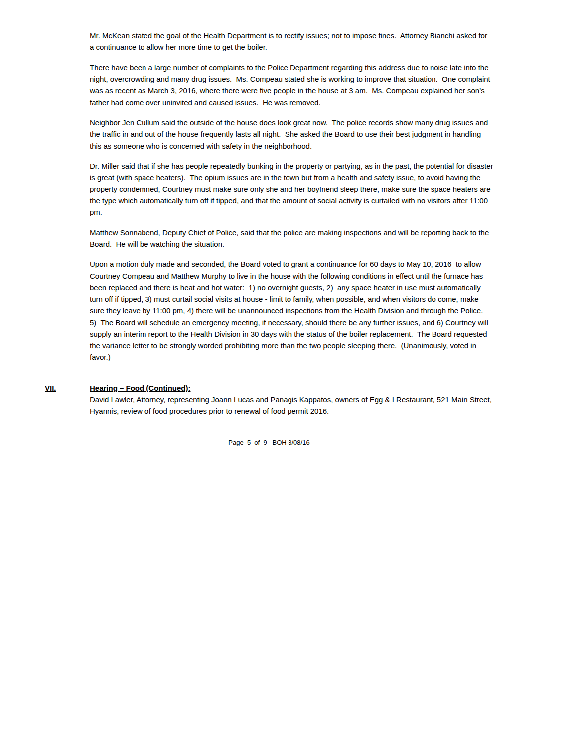Mr. McKean stated the goal of the Health Department is to rectify issues; not to impose fines. Attorney Bianchi asked for a continuance to allow her more time to get the boiler.
There have been a large number of complaints to the Police Department regarding this address due to noise late into the night, overcrowding and many drug issues. Ms. Compeau stated she is working to improve that situation. One complaint was as recent as March 3, 2016, where there were five people in the house at 3 am. Ms. Compeau explained her son’s father had come over uninvited and caused issues. He was removed.
Neighbor Jen Cullum said the outside of the house does look great now. The police records show many drug issues and the traffic in and out of the house frequently lasts all night. She asked the Board to use their best judgment in handling this as someone who is concerned with safety in the neighborhood.
Dr. Miller said that if she has people repeatedly bunking in the property or partying, as in the past, the potential for disaster is great (with space heaters). The opium issues are in the town but from a health and safety issue, to avoid having the property condemned, Courtney must make sure only she and her boyfriend sleep there, make sure the space heaters are the type which automatically turn off if tipped, and that the amount of social activity is curtailed with no visitors after 11:00 pm.
Matthew Sonnabend, Deputy Chief of Police, said that the police are making inspections and will be reporting back to the Board. He will be watching the situation.
Upon a motion duly made and seconded, the Board voted to grant a continuance for 60 days to May 10, 2016 to allow Courtney Compeau and Matthew Murphy to live in the house with the following conditions in effect until the furnace has been replaced and there is heat and hot water: 1) no overnight guests, 2) any space heater in use must automatically turn off if tipped, 3) must curtail social visits at house - limit to family, when possible, and when visitors do come, make sure they leave by 11:00 pm, 4) there will be unannounced inspections from the Health Division and through the Police. 5) The Board will schedule an emergency meeting, if necessary, should there be any further issues, and 6) Courtney will supply an interim report to the Health Division in 30 days with the status of the boiler replacement. The Board requested the variance letter to be strongly worded prohibiting more than the two people sleeping there. (Unanimously, voted in favor.)
VII. Hearing – Food (Continued):
David Lawler, Attorney, representing Joann Lucas and Panagis Kappatos, owners of Egg & I Restaurant, 521 Main Street, Hyannis, review of food procedures prior to renewal of food permit 2016.
Page 5 of 9 BOH 3/08/16